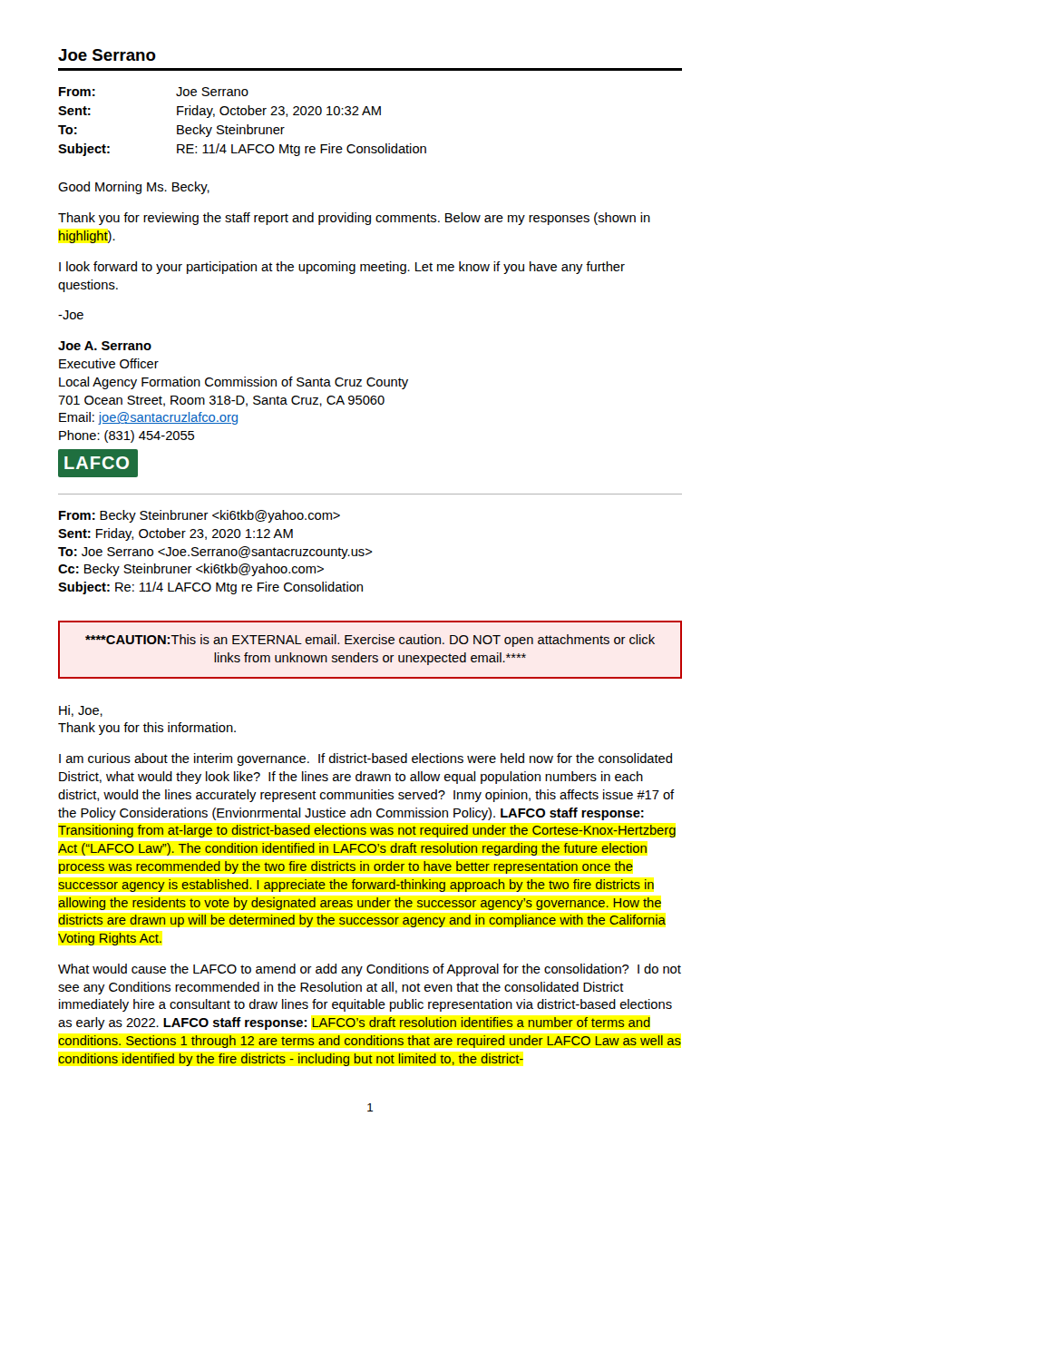Joe Serrano
| From: | Joe Serrano |
| Sent: | Friday, October 23, 2020 10:32 AM |
| To: | Becky Steinbruner |
| Subject: | RE: 11/4 LAFCO Mtg re Fire Consolidation |
Good Morning Ms. Becky,
Thank you for reviewing the staff report and providing comments. Below are my responses (shown in highlight).
I look forward to your participation at the upcoming meeting. Let me know if you have any further questions.
-Joe
Joe A. Serrano
Executive Officer
Local Agency Formation Commission of Santa Cruz County
701 Ocean Street, Room 318-D, Santa Cruz, CA 95060
Email: joe@santacruzlafco.org
Phone: (831) 454-2055
LAFCO
From: Becky Steinbruner <ki6tkb@yahoo.com>
Sent: Friday, October 23, 2020 1:12 AM
To: Joe Serrano <Joe.Serrano@santacruzcounty.us>
Cc: Becky Steinbruner <ki6tkb@yahoo.com>
Subject: Re: 11/4 LAFCO Mtg re Fire Consolidation
****CAUTION: This is an EXTERNAL email. Exercise caution. DO NOT open attachments or click links from unknown senders or unexpected email.****
Hi, Joe,
Thank you for this information.
I am curious about the interim governance. If district-based elections were held now for the consolidated District, what would they look like? If the lines are drawn to allow equal population numbers in each district, would the lines accurately represent communities served? Inmy opinion, this affects issue #17 of the Policy Considerations (Envionrmental Justice adn Commission Policy). LAFCO staff response: Transitioning from at-large to district-based elections was not required under the Cortese-Knox-Hertzberg Act (“LAFCO Law”). The condition identified in LAFCO’s draft resolution regarding the future election process was recommended by the two fire districts in order to have better representation once the successor agency is established. I appreciate the forward-thinking approach by the two fire districts in allowing the residents to vote by designated areas under the successor agency’s governance. How the districts are drawn up will be determined by the successor agency and in compliance with the California Voting Rights Act.
What would cause the LAFCO to amend or add any Conditions of Approval for the consolidation? I do not see any Conditions recommended in the Resolution at all, not even that the consolidated District immediately hire a consultant to draw lines for equitable public representation via district-based elections as early as 2022. LAFCO staff response: LAFCO’s draft resolution identifies a number of terms and conditions. Sections 1 through 12 are terms and conditions that are required under LAFCO Law as well as conditions identified by the fire districts - including but not limited to, the district-
1